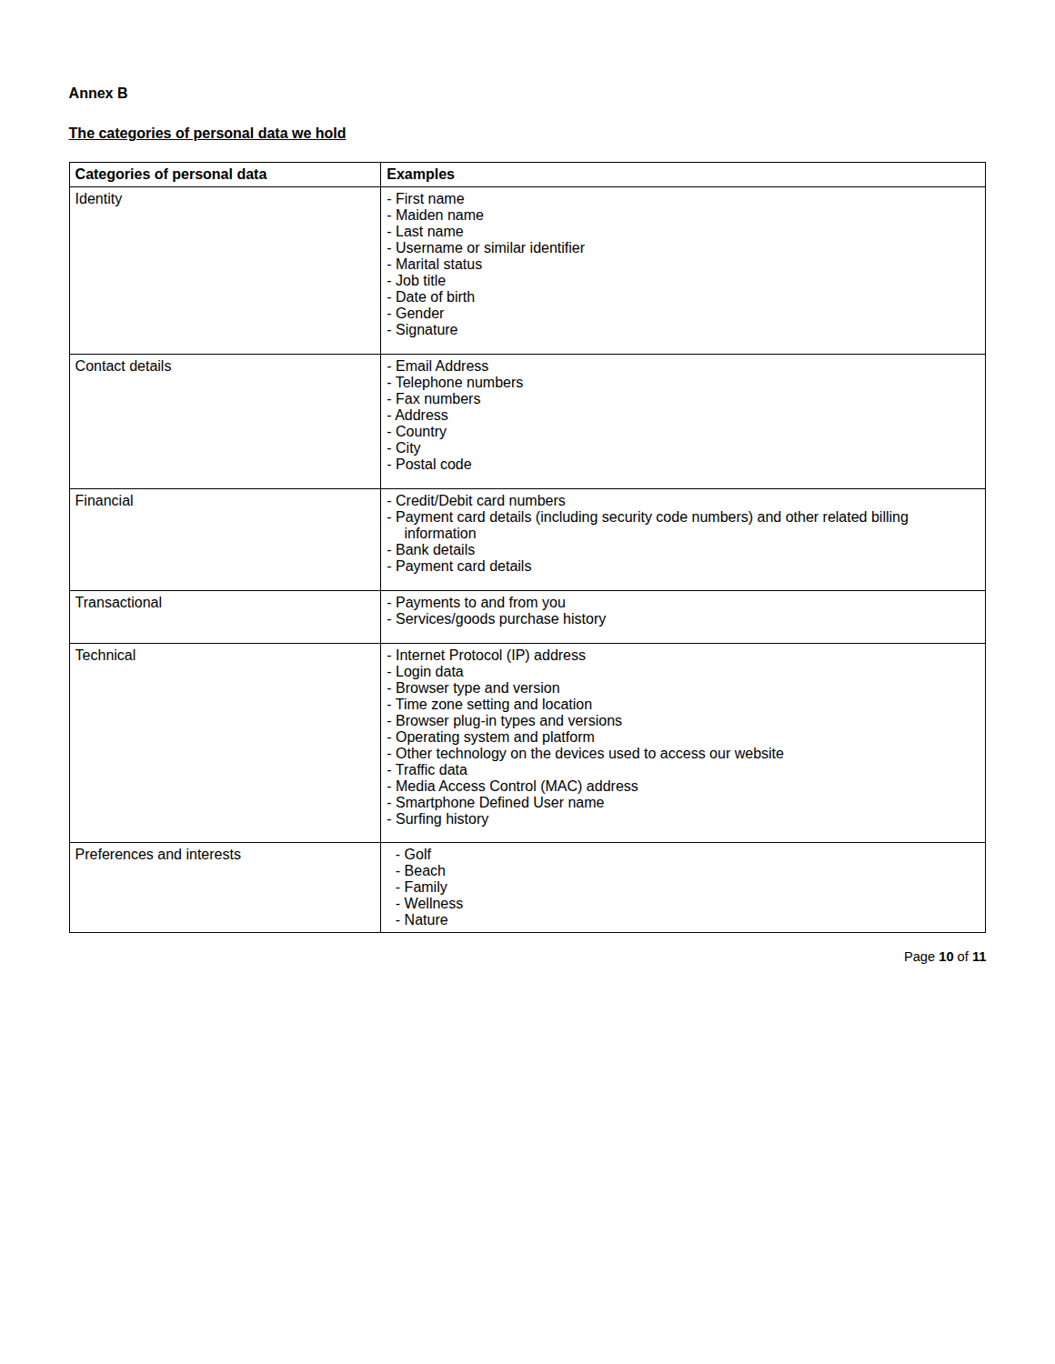Annex B
The categories of personal data we hold
| Categories of personal data | Examples |
| --- | --- |
| Identity | First name Maiden name Last name Username or similar identifier Marital status Job title Date of birth Gender Signature |
| Contact details | Email Address Telephone numbers Fax numbers Address Country City Postal code |
| Financial | Credit/Debit card numbers Payment card details (including security code numbers) and other related billing information Bank details Payment card details |
| Transactional | Payments to and from you Services/goods purchase history |
| Technical | Internet Protocol (IP) address Login data Browser type and version Time zone setting and location Browser plug-in types and versions Operating system and platform Other technology on the devices used to access our website Traffic data Media Access Control (MAC) address Smartphone Defined User name Surfing history |
| Preferences and interests | Golf Beach Family Wellness Nature |
Page 10 of 11